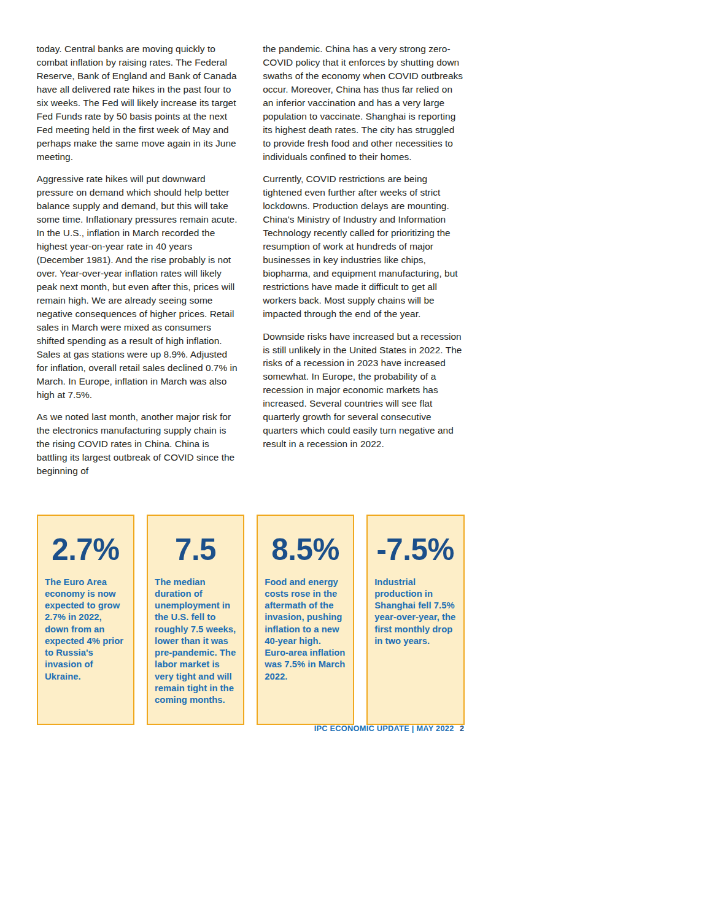today. Central banks are moving quickly to combat inflation by raising rates. The Federal Reserve, Bank of England and Bank of Canada have all delivered rate hikes in the past four to six weeks. The Fed will likely increase its target Fed Funds rate by 50 basis points at the next Fed meeting held in the first week of May and perhaps make the same move again in its June meeting.
Aggressive rate hikes will put downward pressure on demand which should help better balance supply and demand, but this will take some time. Inflationary pressures remain acute. In the U.S., inflation in March recorded the highest year-on-year rate in 40 years (December 1981). And the rise probably is not over. Year-over-year inflation rates will likely peak next month, but even after this, prices will remain high. We are already seeing some negative consequences of higher prices. Retail sales in March were mixed as consumers shifted spending as a result of high inflation. Sales at gas stations were up 8.9%. Adjusted for inflation, overall retail sales declined 0.7% in March. In Europe, inflation in March was also high at 7.5%.
As we noted last month, another major risk for the electronics manufacturing supply chain is the rising COVID rates in China. China is battling its largest outbreak of COVID since the beginning of
the pandemic. China has a very strong zero-COVID policy that it enforces by shutting down swaths of the economy when COVID outbreaks occur. Moreover, China has thus far relied on an inferior vaccination and has a very large population to vaccinate. Shanghai is reporting its highest death rates. The city has struggled to provide fresh food and other necessities to individuals confined to their homes.
Currently, COVID restrictions are being tightened even further after weeks of strict lockdowns. Production delays are mounting. China's Ministry of Industry and Information Technology recently called for prioritizing the resumption of work at hundreds of major businesses in key industries like chips, biopharma, and equipment manufacturing, but restrictions have made it difficult to get all workers back. Most supply chains will be impacted through the end of the year.
Downside risks have increased but a recession is still unlikely in the United States in 2022. The risks of a recession in 2023 have increased somewhat. In Europe, the probability of a recession in major economic markets has increased. Several countries will see flat quarterly growth for several consecutive quarters which could easily turn negative and result in a recession in 2022.
2.7%
The Euro Area economy is now expected to grow 2.7% in 2022, down from an expected 4% prior to Russia's invasion of Ukraine.
7.5
The median duration of unemployment in the U.S. fell to roughly 7.5 weeks, lower than it was pre-pandemic. The labor market is very tight and will remain tight in the coming months.
8.5%
Food and energy costs rose in the aftermath of the invasion, pushing inflation to a new 40-year high. Euro-area inflation was 7.5% in March 2022.
-7.5%
Industrial production in Shanghai fell 7.5% year-over-year, the first monthly drop in two years.
IPC ECONOMIC UPDATE | MAY 2022 2